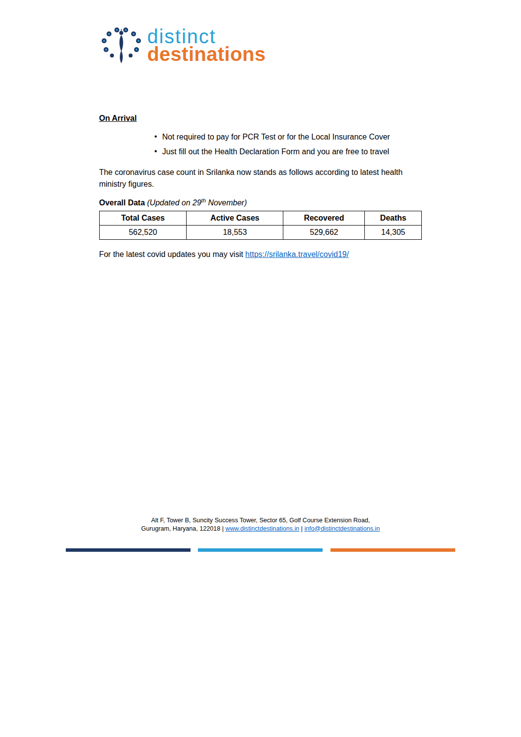distinct destinations
On Arrival
Not required to pay for PCR Test or for the Local Insurance Cover
Just fill out the Health Declaration Form and you are free to travel
The coronavirus case count in Srilanka now stands as follows according to latest health ministry figures.
Overall Data (Updated on 29th November)
| Total Cases | Active Cases | Recovered | Deaths |
| --- | --- | --- | --- |
| 562,520 | 18,553 | 529,662 | 14,305 |
For the latest covid updates you may visit https://srilanka.travel/covid19/
Alt F, Tower B, Suncity Success Tower, Sector 65, Golf Course Extension Road,
Gurugram, Haryana, 122018 | www.distinctdestinations.in | info@distinctdestinations.in